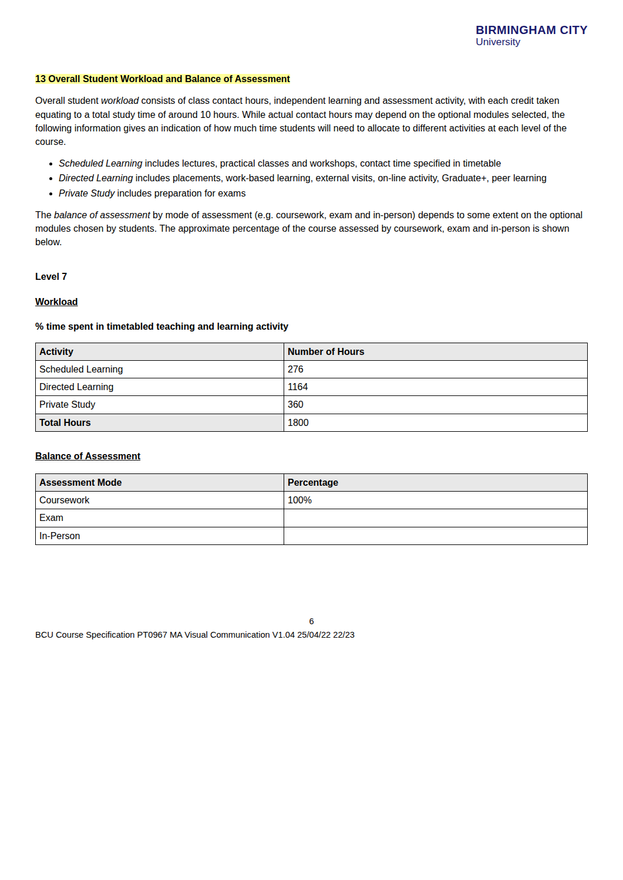BIRMINGHAM CITY
University
13 Overall Student Workload and Balance of Assessment
Overall student workload consists of class contact hours, independent learning and assessment activity, with each credit taken equating to a total study time of around 10 hours. While actual contact hours may depend on the optional modules selected, the following information gives an indication of how much time students will need to allocate to different activities at each level of the course.
Scheduled Learning includes lectures, practical classes and workshops, contact time specified in timetable
Directed Learning includes placements, work-based learning, external visits, on-line activity, Graduate+, peer learning
Private Study includes preparation for exams
The balance of assessment by mode of assessment (e.g. coursework, exam and in-person) depends to some extent on the optional modules chosen by students. The approximate percentage of the course assessed by coursework, exam and in-person is shown below.
Level 7
Workload
% time spent in timetabled teaching and learning activity
| Activity | Number of Hours |
| --- | --- |
| Scheduled Learning | 276 |
| Directed Learning | 1164 |
| Private Study | 360 |
| Total Hours | 1800 |
Balance of Assessment
| Assessment Mode | Percentage |
| --- | --- |
| Coursework | 100% |
| Exam | |
| In-Person | |
6
BCU Course Specification PT0967 MA Visual Communication V1.04 25/04/22 22/23